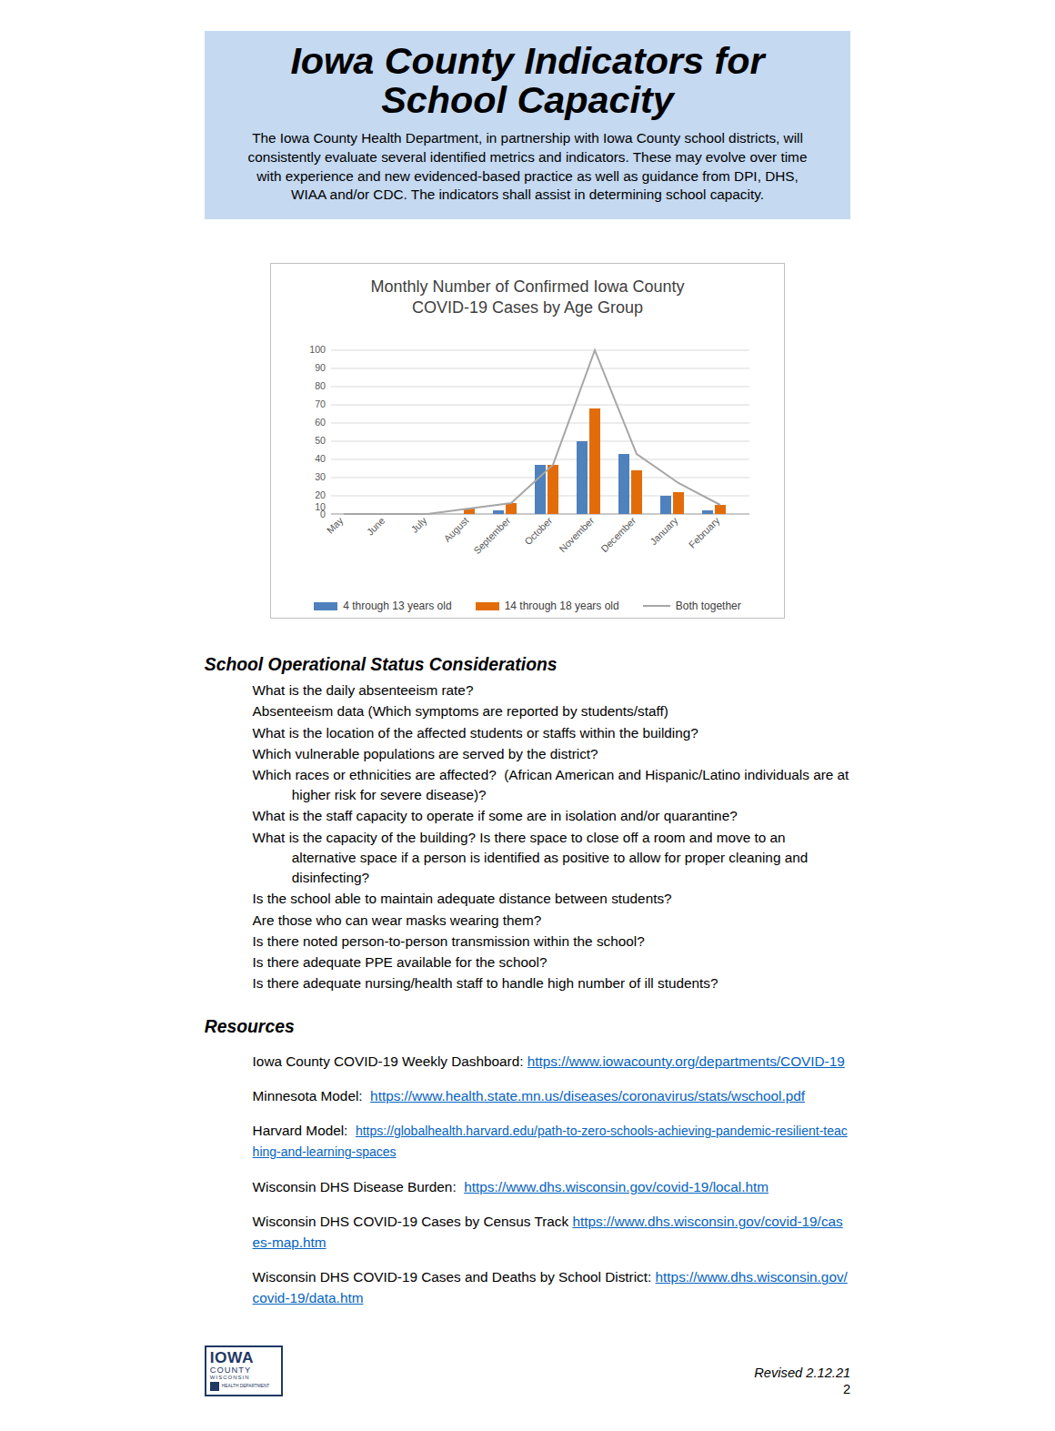Iowa County Indicators for School Capacity
The Iowa County Health Department, in partnership with Iowa County school districts, will consistently evaluate several identified metrics and indicators. These may evolve over time with experience and new evidenced-based practice as well as guidance from DPI, DHS, WIAA and/or CDC. The indicators shall assist in determining school capacity.
Monthly Number of Confirmed Iowa County
COVID-19 Cases by Age Group
100 90 80 70 60 50 40 30 20 10 0 May June July August September October November December January February
4 through 13 years old 14 through 18 years old Both together
School Operational Status Considerations
What is the daily absenteeism rate?
Absenteeism data (Which symptoms are reported by students/staff)
What is the location of the affected students or staffs within the building?
Which vulnerable populations are served by the district?
Which races or ethnicities are affected? (African American and Hispanic/Latino individuals are at higher risk for severe disease)?
What is the staff capacity to operate if some are in isolation and/or quarantine?
What is the capacity of the building? Is there space to close off a room and move to an alternative space if a person is identified as positive to allow for proper cleaning and disinfecting?
Is the school able to maintain adequate distance between students?
Are those who can wear masks wearing them?
Is there noted person-to-person transmission within the school?
Is there adequate PPE available for the school?
Is there adequate nursing/health staff to handle high number of ill students?
Resources
Iowa County COVID-19 Weekly Dashboard: https://www.iowacounty.org/departments/COVID-19
Minnesota Model: https://www.health.state.mn.us/diseases/coronavirus/stats/wschool.pdf
Harvard Model: https://globalhealth.harvard.edu/path-to-zero-schools-achieving-pandemic-resilient-teaching-and-learning-spaces
Wisconsin DHS Disease Burden: https://www.dhs.wisconsin.gov/covid-19/local.htm
Wisconsin DHS COVID-19 Cases by Census Track https://www.dhs.wisconsin.gov/covid-19/cases-map.htm
Wisconsin DHS COVID-19 Cases and Deaths by School District: https://www.dhs.wisconsin.gov/covid-19/data.htm
IOWA
COUNTY
WISCONSIN
HEALTH DEPARTMENT
Revised 2.12.21
2